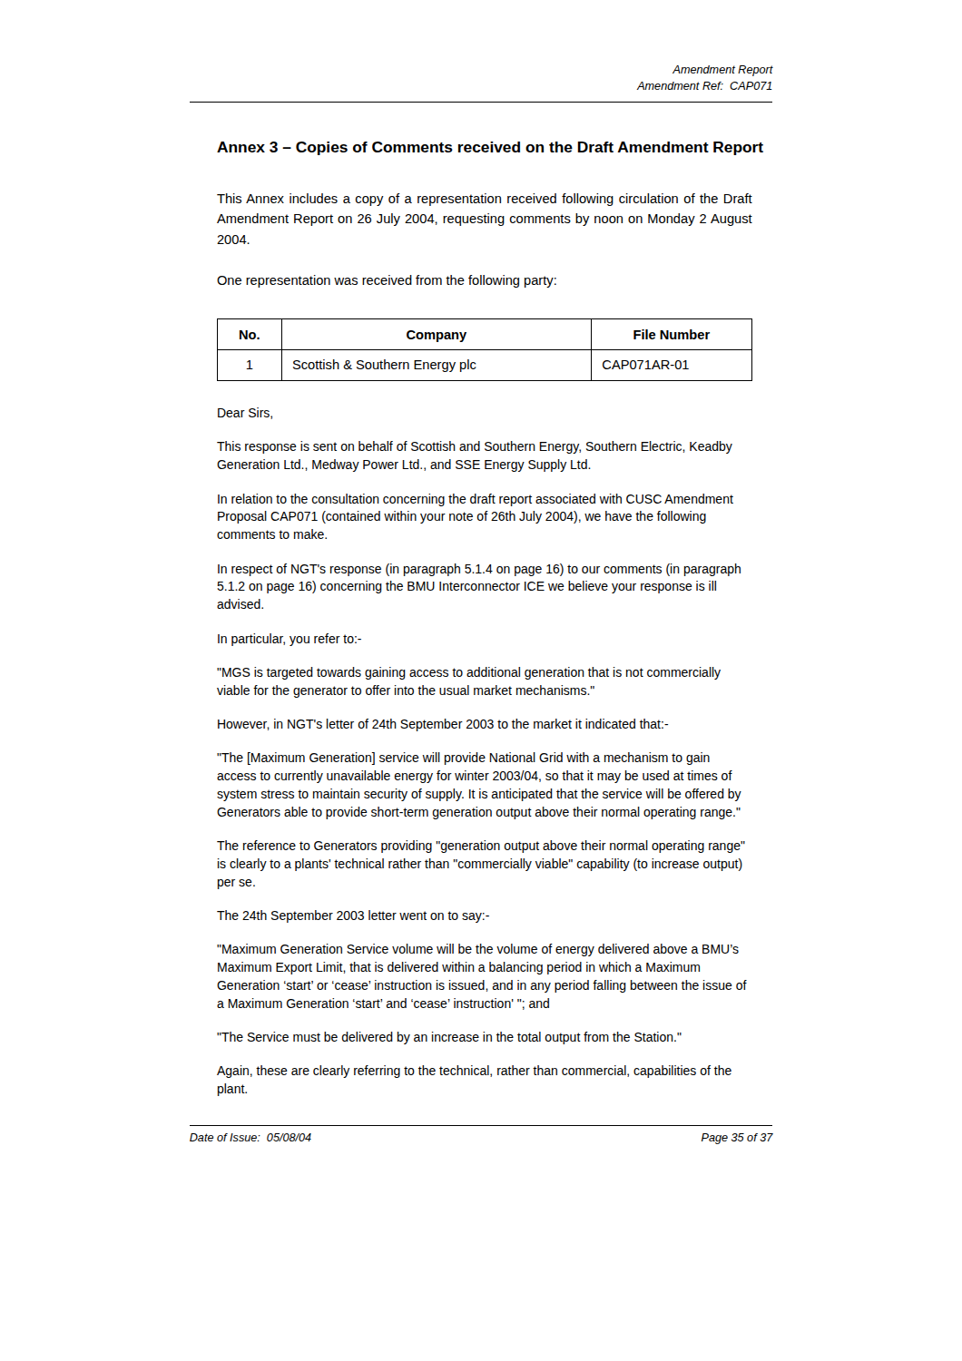Amendment Report
Amendment Ref: CAP071
Annex 3 – Copies of Comments received on the Draft Amendment Report
This Annex includes a copy of a representation received following circulation of the Draft Amendment Report on 26 July 2004, requesting comments by noon on Monday 2 August 2004.
One representation was received from the following party:
| No. | Company | File Number |
| --- | --- | --- |
| 1 | Scottish & Southern Energy plc | CAP071AR-01 |
Dear Sirs,
This response is sent on behalf of Scottish and Southern Energy, Southern Electric, Keadby Generation Ltd., Medway Power Ltd., and SSE Energy Supply Ltd.
In relation to the consultation concerning the draft report associated with CUSC Amendment Proposal CAP071 (contained within your note of 26th July 2004), we have the following comments to make.
In respect of NGT's response (in paragraph 5.1.4 on page 16) to our comments (in paragraph 5.1.2 on page 16) concerning the BMU Interconnector ICE we believe your response is ill advised.
In particular, you refer to:-
"MGS is targeted towards gaining access to additional generation that is not commercially viable for the generator to offer into the usual market mechanisms."
However, in NGT's letter of 24th September 2003 to the market it indicated that:-
"The [Maximum Generation] service will provide National Grid with a mechanism to gain access to currently unavailable energy for winter 2003/04, so that it may be used at times of system stress to maintain security of supply. It is anticipated that the service will be offered by Generators able to provide short-term generation output above their normal operating range."
The reference to Generators providing "generation output above their normal operating range" is clearly to a plants' technical rather than "commercially viable" capability (to increase output) per se.
The 24th September 2003 letter went on to say:-
"Maximum Generation Service volume will be the volume of energy delivered above a BMU’s Maximum Export Limit, that is delivered within a balancing period in which a Maximum Generation ‘start’ or ‘cease’ instruction is issued, and in any period falling between the issue of a Maximum Generation ‘start’ and ‘cease’ instruction' "; and
"The Service must be delivered by an increase in the total output from the Station."
Again, these are clearly referring to the technical, rather than commercial, capabilities of the plant.
Date of Issue: 05/08/04 Page 35 of 37